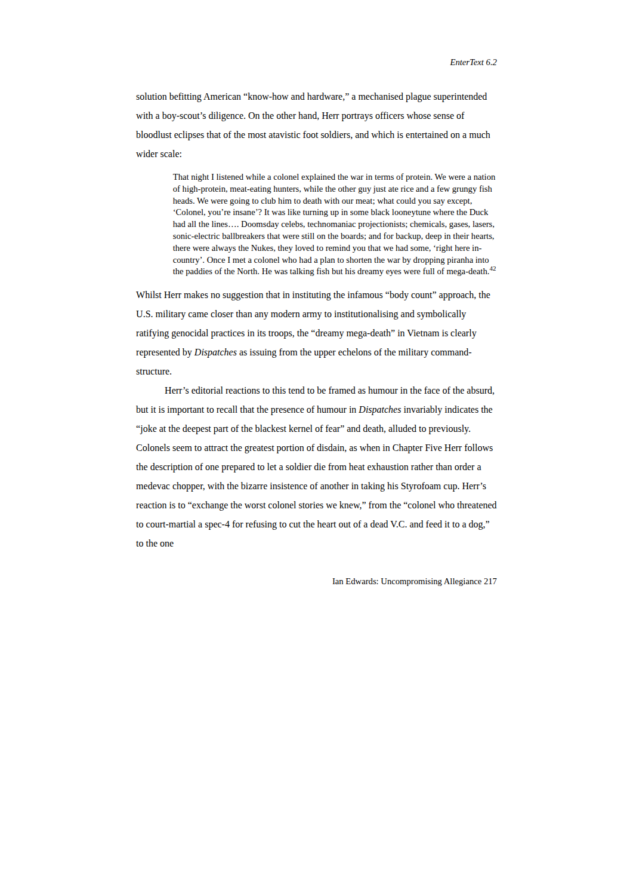EnterText 6.2
solution befitting American “know-how and hardware,” a mechanised plague superintended with a boy-scout’s diligence. On the other hand, Herr portrays officers whose sense of bloodlust eclipses that of the most atavistic foot soldiers, and which is entertained on a much wider scale:
That night I listened while a colonel explained the war in terms of protein. We were a nation of high-protein, meat-eating hunters, while the other guy just ate rice and a few grungy fish heads. We were going to club him to death with our meat; what could you say except, ‘Colonel, you’re insane’? It was like turning up in some black looneytune where the Duck had all the lines…. Doomsday celebs, technomaniac projectionists; chemicals, gases, lasers, sonic-electric ballbreakers that were still on the boards; and for backup, deep in their hearts, there were always the Nukes, they loved to remind you that we had some, ‘right here in-country’. Once I met a colonel who had a plan to shorten the war by dropping piranha into the paddies of the North. He was talking fish but his dreamy eyes were full of mega-death.42
Whilst Herr makes no suggestion that in instituting the infamous “body count” approach, the U.S. military came closer than any modern army to institutionalising and symbolically ratifying genocidal practices in its troops, the “dreamy mega-death” in Vietnam is clearly represented by Dispatches as issuing from the upper echelons of the military command-structure.
Herr’s editorial reactions to this tend to be framed as humour in the face of the absurd, but it is important to recall that the presence of humour in Dispatches invariably indicates the “joke at the deepest part of the blackest kernel of fear” and death, alluded to previously. Colonels seem to attract the greatest portion of disdain, as when in Chapter Five Herr follows the description of one prepared to let a soldier die from heat exhaustion rather than order a medevac chopper, with the bizarre insistence of another in taking his Styrofoam cup. Herr’s reaction is to “exchange the worst colonel stories we knew,” from the “colonel who threatened to court-martial a spec-4 for refusing to cut the heart out of a dead V.C. and feed it to a dog,” to the one
Ian Edwards: Uncompromising Allegiance 217